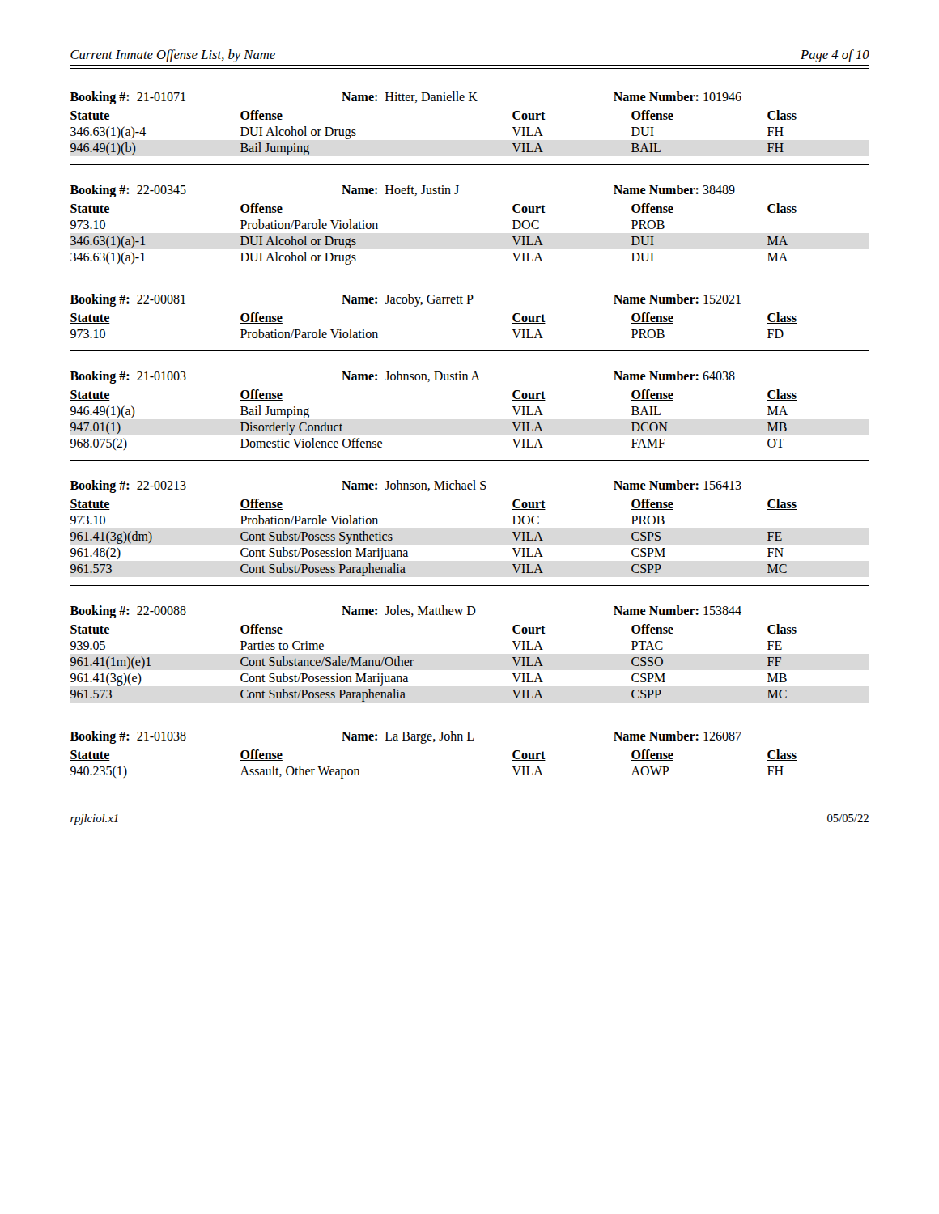Current Inmate Offense List, by Name
Page 4 of 10
| Booking #: 21-01071 | Name: Hitter, Danielle K | Name Number: 101946 |
| Statute | Offense | Court | Offense | Class |
| 346.63(1)(a)-4 | DUI Alcohol or Drugs | VILA | DUI | FH |
| 946.49(1)(b) | Bail Jumping | VILA | BAIL | FH |
| Booking #: 22-00345 | Name: Hoeft, Justin J | Name Number: 38489 |
| Statute | Offense | Court | Offense | Class |
| 973.10 | Probation/Parole Violation | DOC | PROB | |
| 346.63(1)(a)-1 | DUI Alcohol or Drugs | VILA | DUI | MA |
| 346.63(1)(a)-1 | DUI Alcohol or Drugs | VILA | DUI | MA |
| Booking #: 22-00081 | Name: Jacoby, Garrett P | Name Number: 152021 |
| Statute | Offense | Court | Offense | Class |
| 973.10 | Probation/Parole Violation | VILA | PROB | FD |
| Booking #: 21-01003 | Name: Johnson, Dustin A | Name Number: 64038 |
| Statute | Offense | Court | Offense | Class |
| 946.49(1)(a) | Bail Jumping | VILA | BAIL | MA |
| 947.01(1) | Disorderly Conduct | VILA | DCON | MB |
| 968.075(2) | Domestic Violence Offense | VILA | FAMF | OT |
| Booking #: 22-00213 | Name: Johnson, Michael S | Name Number: 156413 |
| Statute | Offense | Court | Offense | Class |
| 973.10 | Probation/Parole Violation | DOC | PROB | |
| 961.41(3g)(dm) | Cont Subst/Posess Synthetics | VILA | CSPS | FE |
| 961.48(2) | Cont Subst/Posession Marijuana | VILA | CSPM | FN |
| 961.573 | Cont Subst/Posess Paraphenalia | VILA | CSPP | MC |
| Booking #: 22-00088 | Name: Joles, Matthew D | Name Number: 153844 |
| Statute | Offense | Court | Offense | Class |
| 939.05 | Parties to Crime | VILA | PTAC | FE |
| 961.41(1m)(e)1 | Cont Substance/Sale/Manu/Other | VILA | CSSO | FF |
| 961.41(3g)(e) | Cont Subst/Posession Marijuana | VILA | CSPM | MB |
| 961.573 | Cont Subst/Posess Paraphenalia | VILA | CSPP | MC |
| Booking #: 21-01038 | Name: La Barge, John L | Name Number: 126087 |
| Statute | Offense | Court | Offense | Class |
| 940.235(1) | Assault, Other Weapon | VILA | AOWP | FH |
rpjlciol.x1
05/05/22